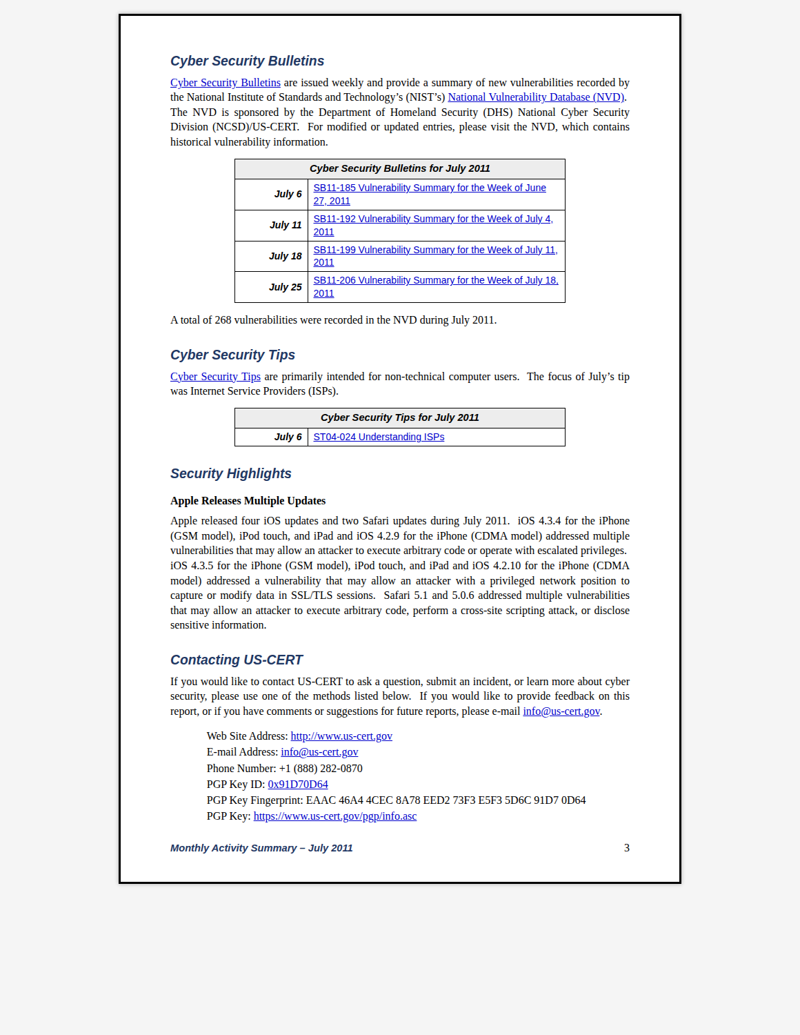Cyber Security Bulletins
Cyber Security Bulletins are issued weekly and provide a summary of new vulnerabilities recorded by the National Institute of Standards and Technology’s (NIST’s) National Vulnerability Database (NVD). The NVD is sponsored by the Department of Homeland Security (DHS) National Cyber Security Division (NCSD)/US-CERT. For modified or updated entries, please visit the NVD, which contains historical vulnerability information.
Cyber Security Bulletins for July 2011
| July 6 | SB11-185 Vulnerability Summary for the Week of June 27, 2011 |
| July 11 | SB11-192 Vulnerability Summary for the Week of July 4, 2011 |
| July 18 | SB11-199 Vulnerability Summary for the Week of July 11, 2011 |
| July 25 | SB11-206 Vulnerability Summary for the Week of July 18, 2011 |
A total of 268 vulnerabilities were recorded in the NVD during July 2011.
Cyber Security Tips
Cyber Security Tips are primarily intended for non-technical computer users. The focus of July’s tip was Internet Service Providers (ISPs).
Cyber Security Tips for July 2011
| July 6 | ST04-024 Understanding ISPs |
Security Highlights
Apple Releases Multiple Updates
Apple released four iOS updates and two Safari updates during July 2011. iOS 4.3.4 for the iPhone (GSM model), iPod touch, and iPad and iOS 4.2.9 for the iPhone (CDMA model) addressed multiple vulnerabilities that may allow an attacker to execute arbitrary code or operate with escalated privileges. iOS 4.3.5 for the iPhone (GSM model), iPod touch, and iPad and iOS 4.2.10 for the iPhone (CDMA model) addressed a vulnerability that may allow an attacker with a privileged network position to capture or modify data in SSL/TLS sessions. Safari 5.1 and 5.0.6 addressed multiple vulnerabilities that may allow an attacker to execute arbitrary code, perform a cross-site scripting attack, or disclose sensitive information.
Contacting US-CERT
If you would like to contact US-CERT to ask a question, submit an incident, or learn more about cyber security, please use one of the methods listed below. If you would like to provide feedback on this report, or if you have comments or suggestions for future reports, please e-mail info@us-cert.gov.
Web Site Address: http://www.us-cert.gov
E-mail Address: info@us-cert.gov
Phone Number: +1 (888) 282-0870
PGP Key ID: 0x91D70D64
PGP Key Fingerprint: EAAC 46A4 4CEC 8A78 EED2 73F3 E5F3 5D6C 91D7 0D64
PGP Key: https://www.us-cert.gov/pgp/info.asc
Monthly Activity Summary – July 2011 3